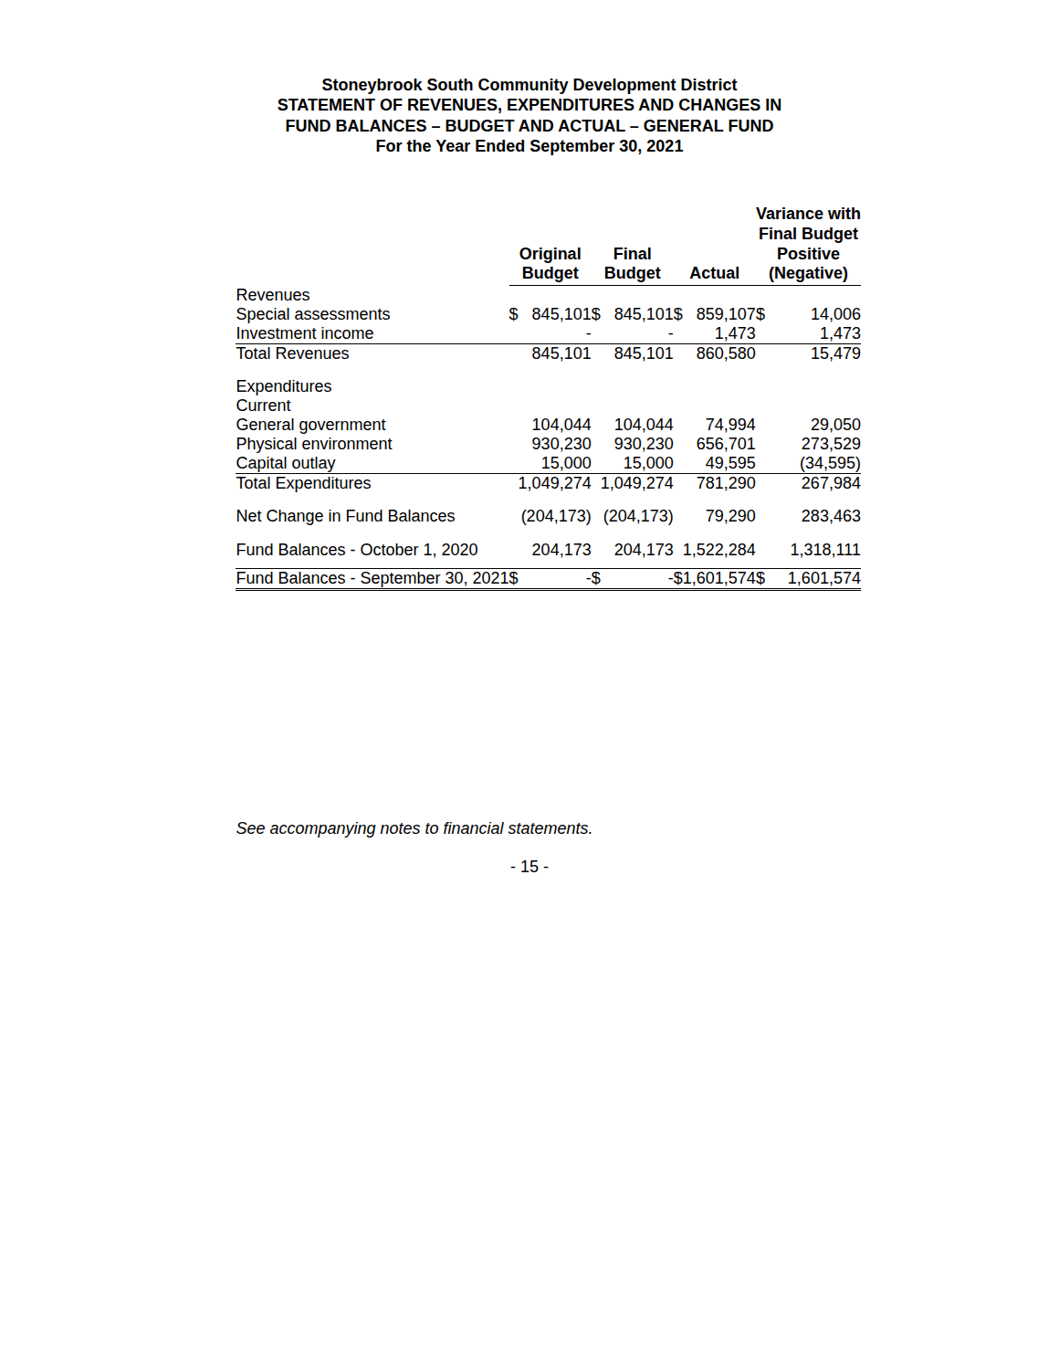Stoneybrook South Community Development District STATEMENT OF REVENUES, EXPENDITURES AND CHANGES IN FUND BALANCES – BUDGET AND ACTUAL – GENERAL FUND For the Year Ended September 30, 2021
| | | | | Variance with Final Budget |
| | Original | Final | | Positive |
| | Budget | Budget | Actual | (Negative) |
| Revenues | |
| Special assessments | $ | 845,101 | $ | 845,101 | $ | 859,107 | $ | 14,006 |
| Investment income | | - | | - | | 1,473 | | 1,473 |
| Total Revenues | | 845,101 | | 845,101 | | 860,580 | | 15,479 |
| Expenditures | |
| Current | |
| General government | | 104,044 | | 104,044 | | 74,994 | | 29,050 |
| Physical environment | | 930,230 | | 930,230 | | 656,701 | | 273,529 |
| Capital outlay | | 15,000 | | 15,000 | | 49,595 | | (34,595) |
| Total Expenditures | | 1,049,274 | | 1,049,274 | | 781,290 | | 267,984 |
| Net Change in Fund Balances | | (204,173) | | (204,173) | | 79,290 | | 283,463 |
| Fund Balances - October 1, 2020 | | 204,173 | | 204,173 | | 1,522,284 | | 1,318,111 |
| Fund Balances - September 30, 2021 | $ | - | $ | - | $ | 1,601,574 | $ | 1,601,574 |
See accompanying notes to financial statements.
- 15 -